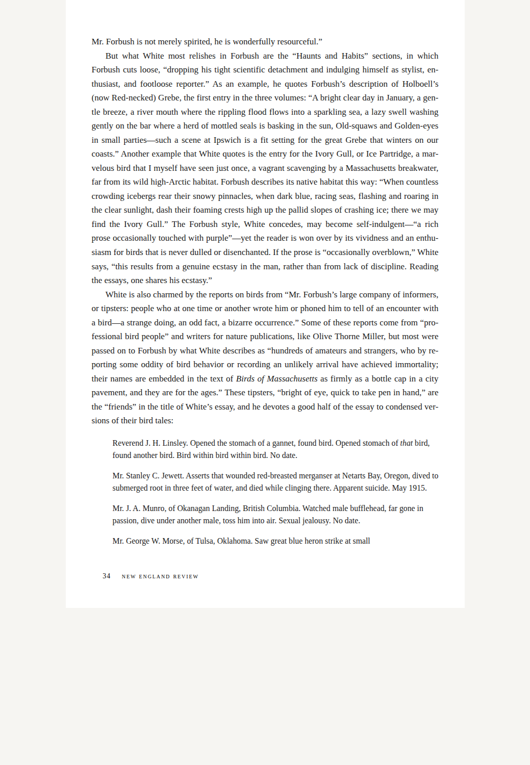Mr. Forbush is not merely spirited, he is wonderfully resourceful.”
But what White most relishes in Forbush are the “Haunts and Habits” sections, in which Forbush cuts loose, “dropping his tight scientific detachment and indulging himself as stylist, enthusiast, and footloose reporter.” As an example, he quotes Forbush’s description of Holboell’s (now Red-necked) Grebe, the first entry in the three volumes: “A bright clear day in January, a gentle breeze, a river mouth where the rippling flood flows into a sparkling sea, a lazy swell washing gently on the bar where a herd of mottled seals is basking in the sun, Old-squaws and Golden-eyes in small parties—such a scene at Ipswich is a fit setting for the great Grebe that winters on our coasts.” Another example that White quotes is the entry for the Ivory Gull, or Ice Partridge, a marvelous bird that I myself have seen just once, a vagrant scavenging by a Massachusetts breakwater, far from its wild high-Arctic habitat. Forbush describes its native habitat this way: “When countless crowding icebergs rear their snowy pinnacles, when dark blue, racing seas, flashing and roaring in the clear sunlight, dash their foaming crests high up the pallid slopes of crashing ice; there we may find the Ivory Gull.” The Forbush style, White concedes, may become self-indulgent—“a rich prose occasionally touched with purple”—yet the reader is won over by its vividness and an enthusiasm for birds that is never dulled or disenchanted. If the prose is “occasionally overblown,” White says, “this results from a genuine ecstasy in the man, rather than from lack of discipline. Reading the essays, one shares his ecstasy.”
White is also charmed by the reports on birds from “Mr. Forbush’s large company of informers, or tipsters: people who at one time or another wrote him or phoned him to tell of an encounter with a bird—a strange doing, an odd fact, a bizarre occurrence.” Some of these reports come from “professional bird people” and writers for nature publications, like Olive Thorne Miller, but most were passed on to Forbush by what White describes as “hundreds of amateurs and strangers, who by reporting some oddity of bird behavior or recording an unlikely arrival have achieved immortality; their names are embedded in the text of Birds of Massachusetts as firmly as a bottle cap in a city pavement, and they are for the ages.” These tipsters, “bright of eye, quick to take pen in hand,” are the “friends” in the title of White’s essay, and he devotes a good half of the essay to condensed versions of their bird tales:
Reverend J. H. Linsley. Opened the stomach of a gannet, found bird. Opened stomach of that bird, found another bird. Bird within bird within bird. No date.
Mr. Stanley C. Jewett. Asserts that wounded red-breasted merganser at Netarts Bay, Oregon, dived to submerged root in three feet of water, and died while clinging there. Apparent suicide. May 1915.
Mr. J. A. Munro, of Okanagan Landing, British Columbia. Watched male bufflehead, far gone in passion, dive under another male, toss him into air. Sexual jealousy. No date.
Mr. George W. Morse, of Tulsa, Oklahoma. Saw great blue heron strike at small
34new england review